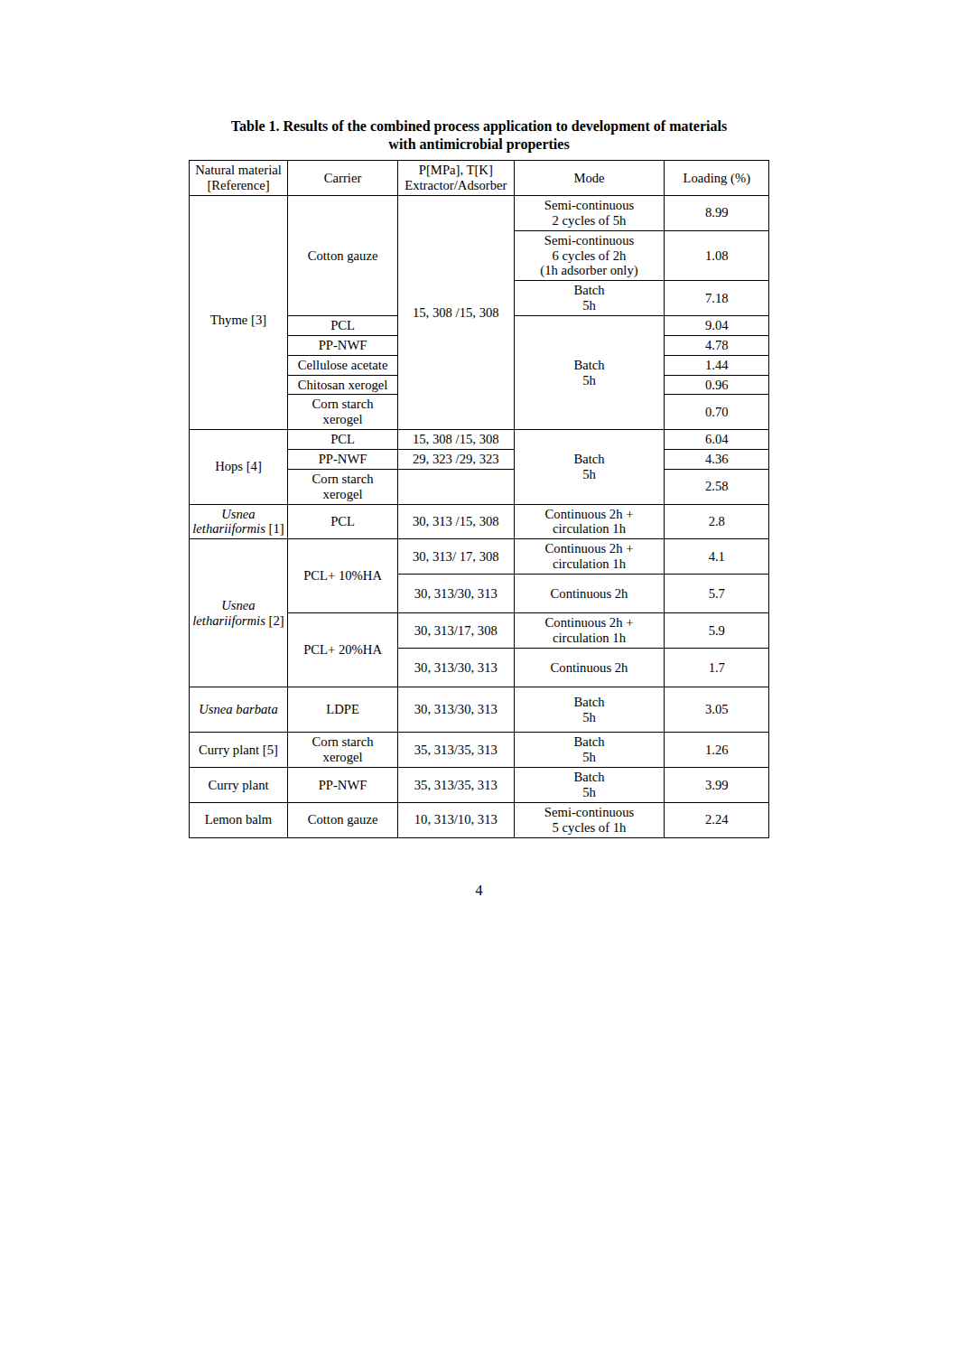Table 1. Results of the combined process application to development of materials with antimicrobial properties
| Natural material [Reference] | Carrier | P[MPa], T[K] Extractor/Adsorber | Mode | Loading (%) |
| --- | --- | --- | --- | --- |
| Thyme [3] | Cotton gauze | 15, 308 /15, 308 | Semi-continuous 2 cycles of 5h | 8.99 |
| Semi-continuous 6 cycles of 2h (1h adsorber only) | 1.08 |
| Batch 5h | 7.18 |
| PCL | Batch 5h | 9.04 |
| PP-NWF | 4.78 |
| Cellulose acetate | 1.44 |
| Chitosan xerogel | 0.96 |
| Corn starch xerogel | 0.70 |
| Hops [4] | PCL | 15, 308 /15, 308 | Batch 5h | 6.04 |
| PP-NWF | 29, 323 /29, 323 | 4.36 |
| Corn starch xerogel | | 2.58 |
| Usnea lethariiformis [1] | PCL | 30, 313 /15, 308 | Continuous 2h + circulation 1h | 2.8 |
| Usnea lethariiformis [2] | PCL+ 10%HA | 30, 313/ 17, 308 | Continuous 2h + circulation 1h | 4.1 |
| 30, 313/30, 313 | Continuous 2h | 5.7 |
| PCL+ 20%HA | 30, 313/17, 308 | Continuous 2h + circulation 1h | 5.9 |
| 30, 313/30, 313 | Continuous 2h | 1.7 |
| Usnea barbata | LDPE | 30, 313/30, 313 | Batch 5h | 3.05 |
| Curry plant [5] | Corn starch xerogel | 35, 313/35, 313 | Batch 5h | 1.26 |
| Curry plant | PP-NWF | 35, 313/35, 313 | Batch 5h | 3.99 |
| Lemon balm | Cotton gauze | 10, 313/10, 313 | Semi-continuous 5 cycles of 1h | 2.24 |
4